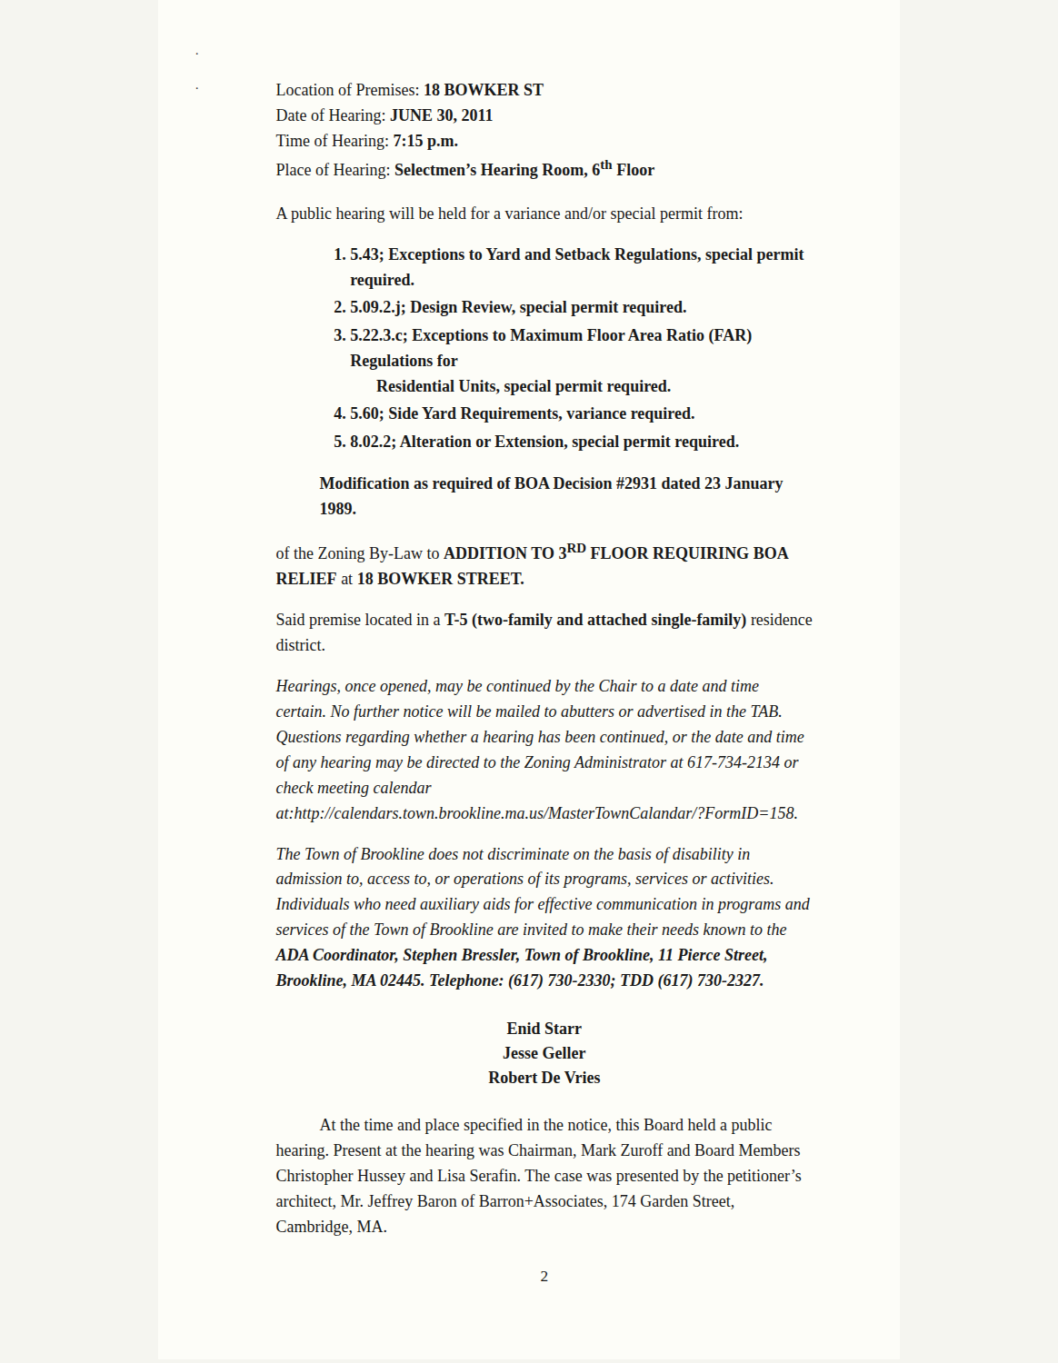·
·
Location of Premises: 18 BOWKER ST
Date of Hearing: JUNE 30, 2011
Time of Hearing: 7:15 p.m.
Place of Hearing: Selectmen’s Hearing Room, 6th Floor
A public hearing will be held for a variance and/or special permit from:
5.43; Exceptions to Yard and Setback Regulations, special permit required.
5.09.2.j; Design Review, special permit required.
5.22.3.c; Exceptions to Maximum Floor Area Ratio (FAR) Regulations forResidential Units, special permit required.
5.60; Side Yard Requirements, variance required.
8.02.2; Alteration or Extension, special permit required.
Modification as required of BOA Decision #2931 dated 23 January 1989.
of the Zoning By-Law to ADDITION TO 3RD FLOOR REQUIRING BOA RELIEF at 18 BOWKER STREET.
Said premise located in a T-5 (two-family and attached single-family) residence district.
Hearings, once opened, may be continued by the Chair to a date and time certain. No further notice will be mailed to abutters or advertised in the TAB. Questions regarding whether a hearing has been continued, or the date and time of any hearing may be directed to the Zoning Administrator at 617-734-2134 or check meeting calendar at:http://calendars.town.brookline.ma.us/MasterTownCalandar/?FormID=158.
The Town of Brookline does not discriminate on the basis of disability in admission to, access to, or operations of its programs, services or activities. Individuals who need auxiliary aids for effective communication in programs and services of the Town of Brookline are invited to make their needs known to the ADA Coordinator, Stephen Bressler, Town of Brookline, 11 Pierce Street, Brookline, MA 02445. Telephone: (617) 730-2330; TDD (617) 730-2327.
Enid Starr
Jesse Geller
Robert De Vries
At the time and place specified in the notice, this Board held a public hearing. Present at the hearing was Chairman, Mark Zuroff and Board Members Christopher Hussey and Lisa Serafin. The case was presented by the petitioner’s architect, Mr. Jeffrey Baron of Barron+Associates, 174 Garden Street, Cambridge, MA.
2